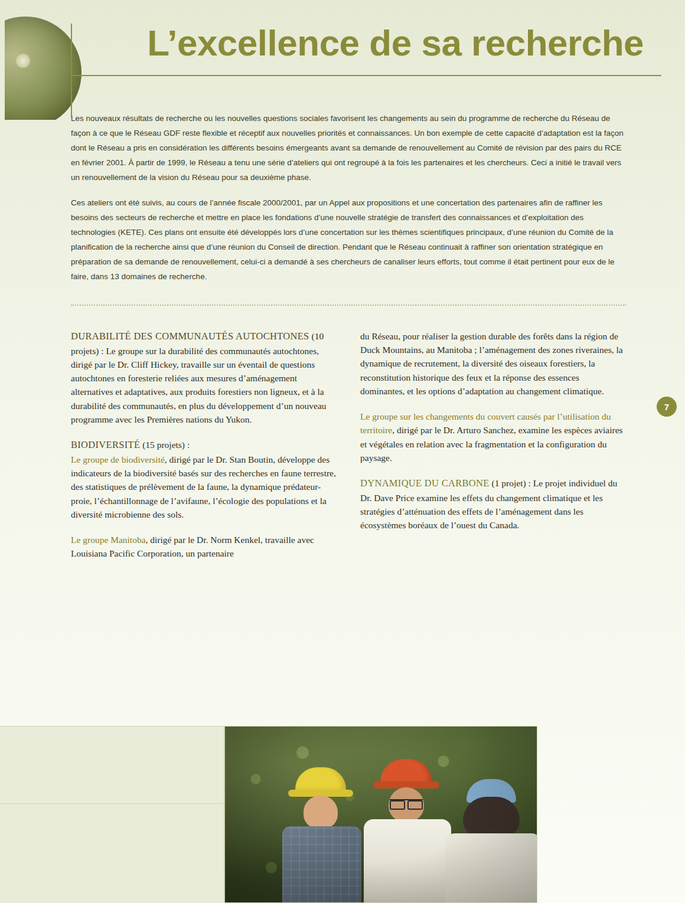L’excellence de sa recherche
Les nouveaux résultats de recherche ou les nouvelles questions sociales favorisent les changements au sein du programme de recherche du Réseau de façon à ce que le Réseau GDF reste flexible et réceptif aux nouvelles priorités et connaissances. Un bon exemple de cette capacité d’adaptation est la façon dont le Réseau a pris en considération les différents besoins émergeants avant sa demande de renouvellement au Comité de révision par des pairs du RCE en février 2001. À partir de 1999, le Réseau a tenu une série d’ateliers qui ont regroupé à la fois les partenaires et les chercheurs. Ceci a initié le travail vers un renouvellement de la vision du Réseau pour sa deuxième phase.
Ces ateliers ont été suivis, au cours de l’année fiscale 2000/2001, par un Appel aux propositions et une concertation des partenaires afin de raffiner les besoins des secteurs de recherche et mettre en place les fondations d’une nouvelle stratégie de transfert des connaissances et d’exploitation des technologies (KETE). Ces plans ont ensuite été développés lors d’une concertation sur les thèmes scientifiques principaux, d’une réunion du Comité de la planification de la recherche ainsi que d’une réunion du Conseil de direction. Pendant que le Réseau continuait à raffiner son orientation stratégique en préparation de sa demande de renouvellement, celui-ci a demandé à ses chercheurs de canaliser leurs efforts, tout comme il était pertinent pour eux de le faire, dans 13 domaines de recherche.
Durabilité des communautés autochtones (10 projets) : Le groupe sur la durabilité des communautés autochtones, dirigé par le Dr. Cliff Hickey, travaille sur un éventail de questions autochtones en foresterie reliées aux mesures d’aménagement alternatives et adaptatives, aux produits forestiers non ligneux, et à la durabilité des communautés, en plus du développement d’un nouveau programme avec les Premières nations du Yukon.
Biodiversité (15 projets) :
Le groupe de biodiversité, dirigé par le Dr. Stan Boutin, développe des indicateurs de la biodiversité basés sur des recherches en faune terrestre, des statistiques de prélèvement de la faune, la dynamique prédateur-proie, l’échantillonnage de l’avifaune, l’écologie des populations et la diversité microbienne des sols.
Le groupe Manitoba, dirigé par le Dr. Norm Kenkel, travaille avec Louisiana Pacific Corporation, un partenaire
du Réseau, pour réaliser la gestion durable des forêts dans la région de Duck Mountains, au Manitoba ; l’aménagement des zones riveraines, la dynamique de recrutement, la diversité des oiseaux forestiers, la reconstitution historique des feux et la réponse des essences dominantes, et les options d’adaptation au changement climatique.
Le groupe sur les changements du couvert causés par l’utilisation du territoire, dirigé par le Dr. Arturo Sanchez, examine les espèces aviaires et végétales en relation avec la fragmentation et la configuration du paysage.
Dynamique du carbone (1 projet) : Le projet individuel du Dr. Dave Price examine les effets du changement climatique et les stratégies d’atténuation des effets de l’aménagement dans les écosystèmes boréaux de l’ouest du Canada.
7